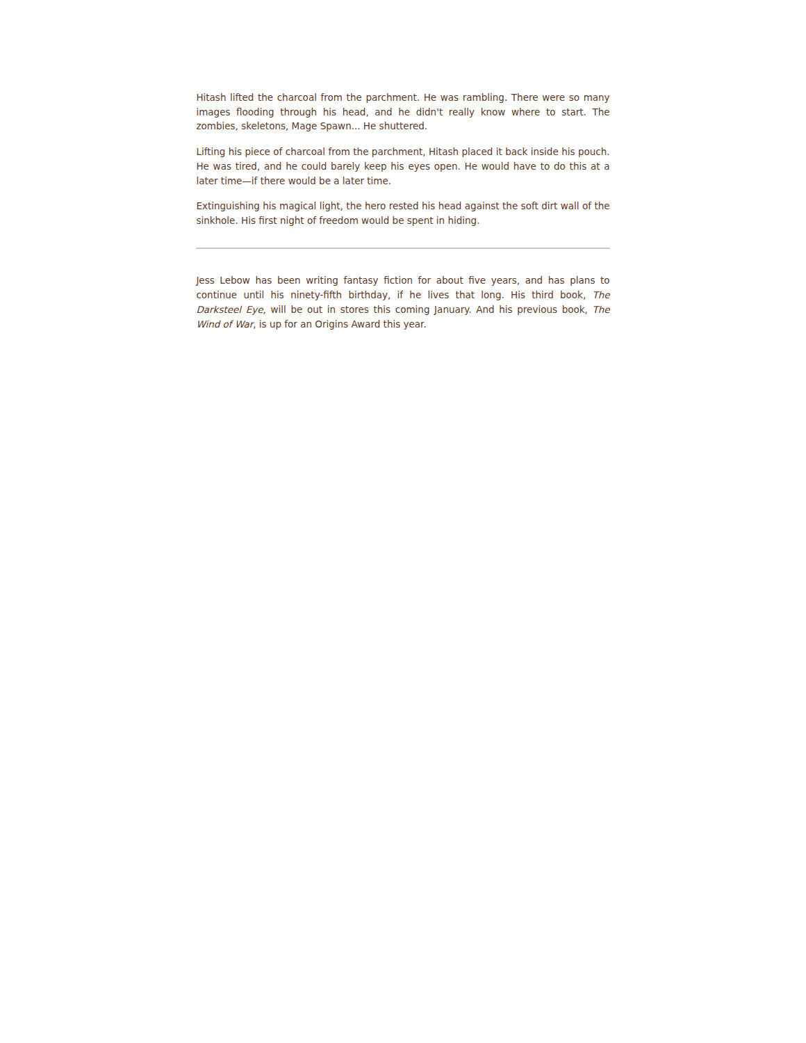Hitash lifted the charcoal from the parchment. He was rambling. There were so many images flooding through his head, and he didn't really know where to start. The zombies, skeletons, Mage Spawn... He shuttered.
Lifting his piece of charcoal from the parchment, Hitash placed it back inside his pouch. He was tired, and he could barely keep his eyes open. He would have to do this at a later time—if there would be a later time.
Extinguishing his magical light, the hero rested his head against the soft dirt wall of the sinkhole. His first night of freedom would be spent in hiding.
Jess Lebow has been writing fantasy fiction for about five years, and has plans to continue until his ninety-fifth birthday, if he lives that long. His third book, The Darksteel Eye, will be out in stores this coming January. And his previous book, The Wind of War, is up for an Origins Award this year.